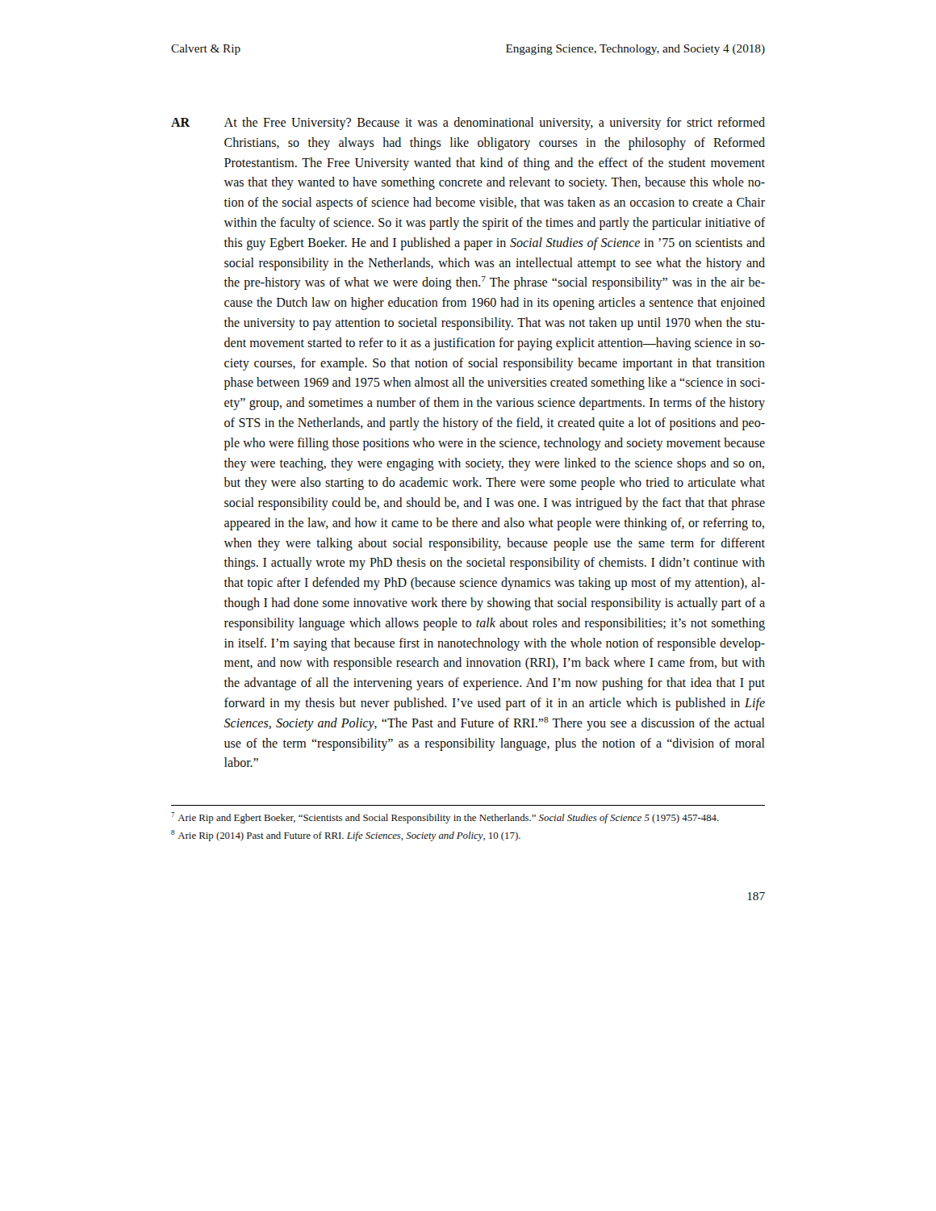Calvert & Rip Engaging Science, Technology, and Society 4 (2018)
AR
At the Free University? Because it was a denominational university, a university for strict reformed Christians, so they always had things like obligatory courses in the philosophy of Reformed Protestantism. The Free University wanted that kind of thing and the effect of the student movement was that they wanted to have something concrete and relevant to society. Then, because this whole notion of the social aspects of science had become visible, that was taken as an occasion to create a Chair within the faculty of science. So it was partly the spirit of the times and partly the particular initiative of this guy Egbert Boeker. He and I published a paper in Social Studies of Science in ’75 on scientists and social responsibility in the Netherlands, which was an intellectual attempt to see what the history and the pre-history was of what we were doing then.7 The phrase “social responsibility” was in the air because the Dutch law on higher education from 1960 had in its opening articles a sentence that enjoined the university to pay attention to societal responsibility. That was not taken up until 1970 when the student movement started to refer to it as a justification for paying explicit attention—having science in society courses, for example. So that notion of social responsibility became important in that transition phase between 1969 and 1975 when almost all the universities created something like a “science in society” group, and sometimes a number of them in the various science departments. In terms of the history of STS in the Netherlands, and partly the history of the field, it created quite a lot of positions and people who were filling those positions who were in the science, technology and society movement because they were teaching, they were engaging with society, they were linked to the science shops and so on, but they were also starting to do academic work. There were some people who tried to articulate what social responsibility could be, and should be, and I was one. I was intrigued by the fact that that phrase appeared in the law, and how it came to be there and also what people were thinking of, or referring to, when they were talking about social responsibility, because people use the same term for different things. I actually wrote my PhD thesis on the societal responsibility of chemists. I didn’t continue with that topic after I defended my PhD (because science dynamics was taking up most of my attention), although I had done some innovative work there by showing that social responsibility is actually part of a responsibility language which allows people to talk about roles and responsibilities; it’s not something in itself. I’m saying that because first in nanotechnology with the whole notion of responsible development, and now with responsible research and innovation (RRI), I’m back where I came from, but with the advantage of all the intervening years of experience. And I’m now pushing for that idea that I put forward in my thesis but never published. I’ve used part of it in an article which is published in Life Sciences, Society and Policy, “The Past and Future of RRI.”8 There you see a discussion of the actual use of the term “responsibility” as a responsibility language, plus the notion of a “division of moral labor.”
7 Arie Rip and Egbert Boeker, “Scientists and Social Responsibility in the Netherlands.” Social Studies of Science 5 (1975) 457-484.
8 Arie Rip (2014) Past and Future of RRI. Life Sciences, Society and Policy, 10 (17).
187